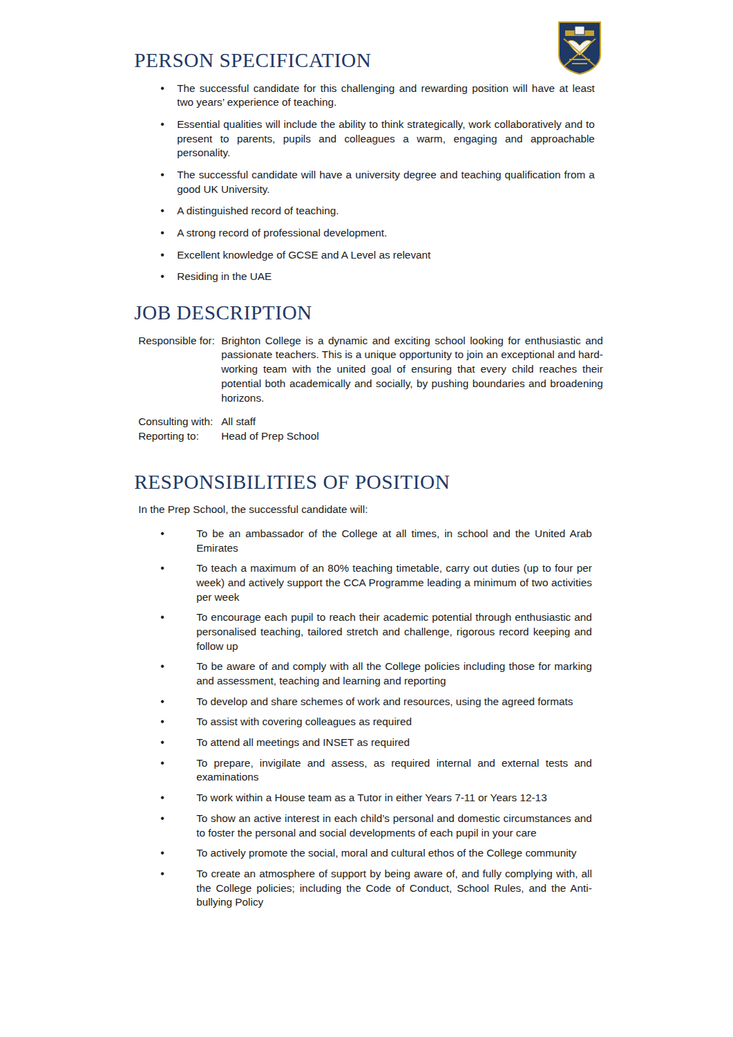PERSON SPECIFICATION
The successful candidate for this challenging and rewarding position will have at least two years’ experience of teaching.
Essential qualities will include the ability to think strategically, work collaboratively and to present to parents, pupils and colleagues a warm, engaging and approachable personality.
The successful candidate will have a university degree and teaching qualification from a good UK University.
A distinguished record of teaching.
A strong record of professional development.
Excellent knowledge of GCSE and A Level as relevant
Residing in the UAE
JOB DESCRIPTION
| Responsible for: | Brighton College is a dynamic and exciting school looking for enthusiastic and passionate teachers. This is a unique opportunity to join an exceptional and hard-working team with the united goal of ensuring that every child reaches their potential both academically and socially, by pushing boundaries and broadening horizons. |
| Consulting with: | All staff |
| Reporting to: | Head of Prep School |
RESPONSIBILITIES OF POSITION
In the Prep School, the successful candidate will:
To be an ambassador of the College at all times, in school and the United Arab Emirates
To teach a maximum of an 80% teaching timetable, carry out duties (up to four per week) and actively support the CCA Programme leading a minimum of two activities per week
To encourage each pupil to reach their academic potential through enthusiastic and personalised teaching, tailored stretch and challenge, rigorous record keeping and follow up
To be aware of and comply with all the College policies including those for marking and assessment, teaching and learning and reporting
To develop and share schemes of work and resources, using the agreed formats
To assist with covering colleagues as required
To attend all meetings and INSET as required
To prepare, invigilate and assess, as required internal and external tests and examinations
To work within a House team as a Tutor in either Years 7-11 or Years 12-13
To show an active interest in each child’s personal and domestic circumstances and to foster the personal and social developments of each pupil in your care
To actively promote the social, moral and cultural ethos of the College community
To create an atmosphere of support by being aware of, and fully complying with, all the College policies; including the Code of Conduct, School Rules, and the Anti-bullying Policy